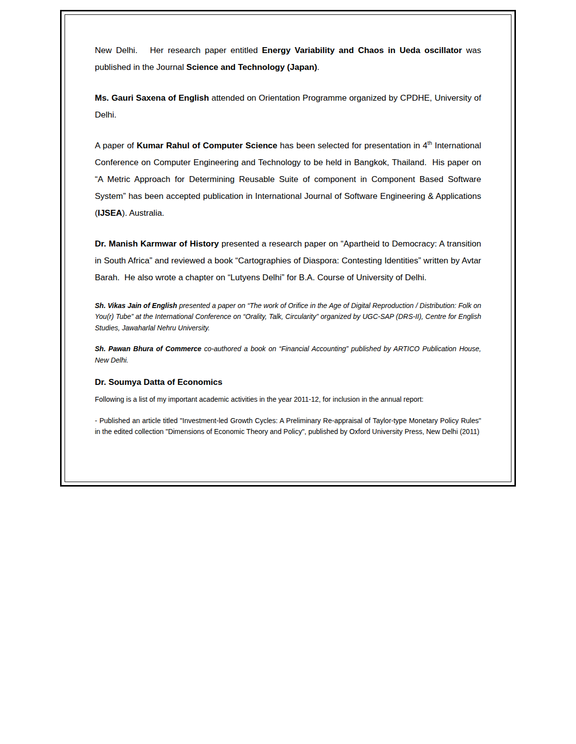New Delhi. Her research paper entitled Energy Variability and Chaos in Ueda oscillator was published in the Journal Science and Technology (Japan).
Ms. Gauri Saxena of English attended on Orientation Programme organized by CPDHE, University of Delhi.
A paper of Kumar Rahul of Computer Science has been selected for presentation in 4th International Conference on Computer Engineering and Technology to be held in Bangkok, Thailand. His paper on “A Metric Approach for Determining Reusable Suite of component in Component Based Software System” has been accepted publication in International Journal of Software Engineering & Applications (IJSEA). Australia.
Dr. Manish Karmwar of History presented a research paper on “Apartheid to Democracy: A transition in South Africa” and reviewed a book “Cartographies of Diaspora: Contesting Identities” written by Avtar Barah. He also wrote a chapter on “Lutyens Delhi” for B.A. Course of University of Delhi.
Sh. Vikas Jain of English presented a paper on “The work of Orifice in the Age of Digital Reproduction / Distribution: Folk on You(r) Tube” at the International Conference on “Orality, Talk, Circularity” organized by UGC-SAP (DRS-II), Centre for English Studies, Jawaharlal Nehru University.
Sh. Pawan Bhura of Commerce co-authored a book on “Financial Accounting” published by ARTICO Publication House, New Delhi.
Dr. Soumya Datta of Economics
Following is a list of my important academic activities in the year 2011-12, for inclusion in the annual report:
- Published an article titled "Investment-led Growth Cycles: A Preliminary Re-appraisal of Taylor-type Monetary Policy Rules" in the edited collection "Dimensions of Economic Theory and Policy", published by Oxford University Press, New Delhi (2011)